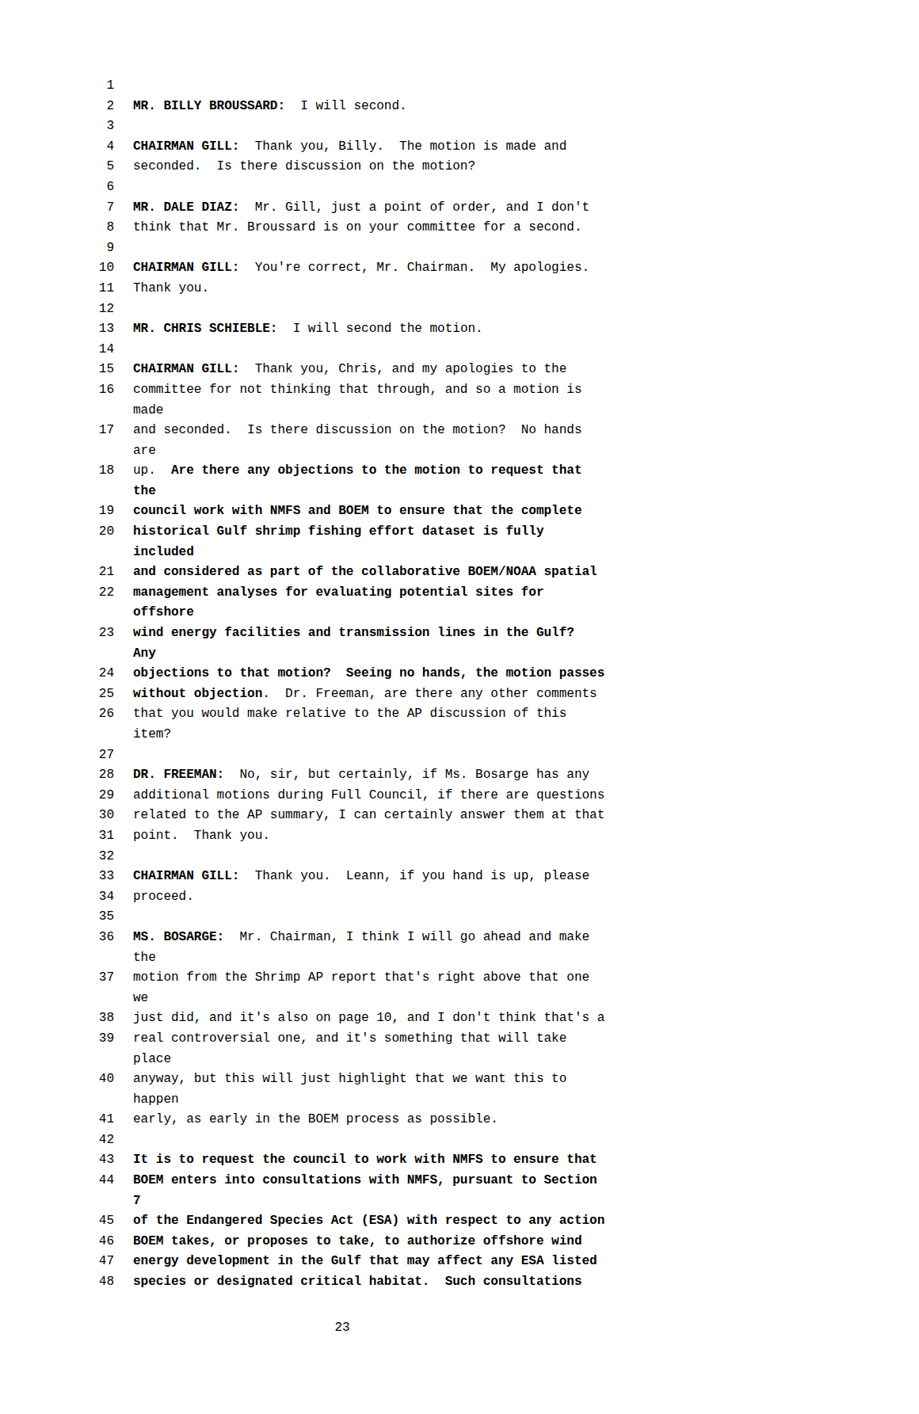MR. BILLY BROUSSARD: I will second.
CHAIRMAN GILL: Thank you, Billy. The motion is made and
seconded. Is there discussion on the motion?
MR. DALE DIAZ: Mr. Gill, just a point of order, and I don't
think that Mr. Broussard is on your committee for a second.
CHAIRMAN GILL: You're correct, Mr. Chairman. My apologies.
Thank you.
MR. CHRIS SCHIEBLE: I will second the motion.
CHAIRMAN GILL: Thank you, Chris, and my apologies to the
committee for not thinking that through, and so a motion is made
and seconded. Is there discussion on the motion? No hands are
up. Are there any objections to the motion to request that the
council work with NMFS and BOEM to ensure that the complete
historical Gulf shrimp fishing effort dataset is fully included
and considered as part of the collaborative BOEM/NOAA spatial
management analyses for evaluating potential sites for offshore
wind energy facilities and transmission lines in the Gulf? Any
objections to that motion? Seeing no hands, the motion passes
without objection. Dr. Freeman, are there any other comments
that you would make relative to the AP discussion of this item?
DR. FREEMAN: No, sir, but certainly, if Ms. Bosarge has any
additional motions during Full Council, if there are questions
related to the AP summary, I can certainly answer them at that
point. Thank you.
CHAIRMAN GILL: Thank you. Leann, if you hand is up, please
proceed.
MS. BOSARGE: Mr. Chairman, I think I will go ahead and make the
motion from the Shrimp AP report that's right above that one we
just did, and it's also on page 10, and I don't think that's a
real controversial one, and it's something that will take place
anyway, but this will just highlight that we want this to happen
early, as early in the BOEM process as possible.
It is to request the council to work with NMFS to ensure that
BOEM enters into consultations with NMFS, pursuant to Section 7
of the Endangered Species Act (ESA) with respect to any action
BOEM takes, or proposes to take, to authorize offshore wind
energy development in the Gulf that may affect any ESA listed
species or designated critical habitat. Such consultations
23